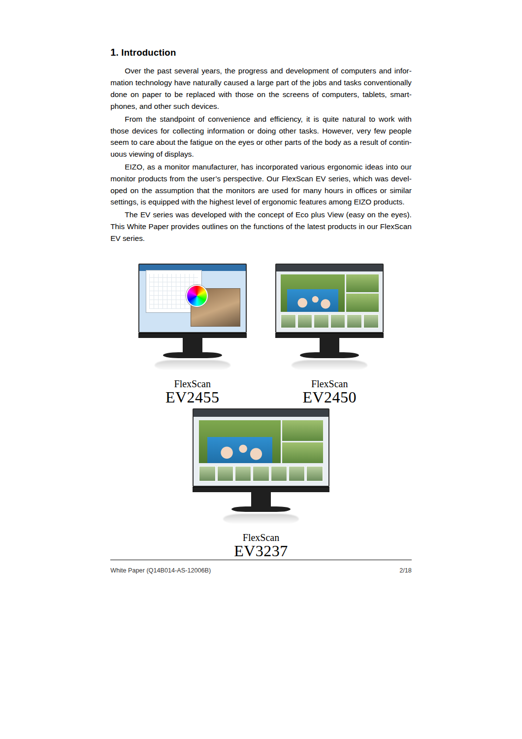1. Introduction
Over the past several years, the progress and development of computers and information technology have naturally caused a large part of the jobs and tasks conventionally done on paper to be replaced with those on the screens of computers, tablets, smartphones, and other such devices.
From the standpoint of convenience and efficiency, it is quite natural to work with those devices for collecting information or doing other tasks. However, very few people seem to care about the fatigue on the eyes or other parts of the body as a result of continuous viewing of displays.
EIZO, as a monitor manufacturer, has incorporated various ergonomic ideas into our monitor products from the user’s perspective. Our FlexScan EV series, which was developed on the assumption that the monitors are used for many hours in offices or similar settings, is equipped with the highest level of ergonomic features among EIZO products.
The EV series was developed with the concept of Eco plus View (easy on the eyes). This White Paper provides outlines on the functions of the latest products in our FlexScan EV series.
FlexScan
EV2455
FlexScan
EV2450
FlexScan
EV3237
White Paper (Q14B014-AS-12006B) 2/18